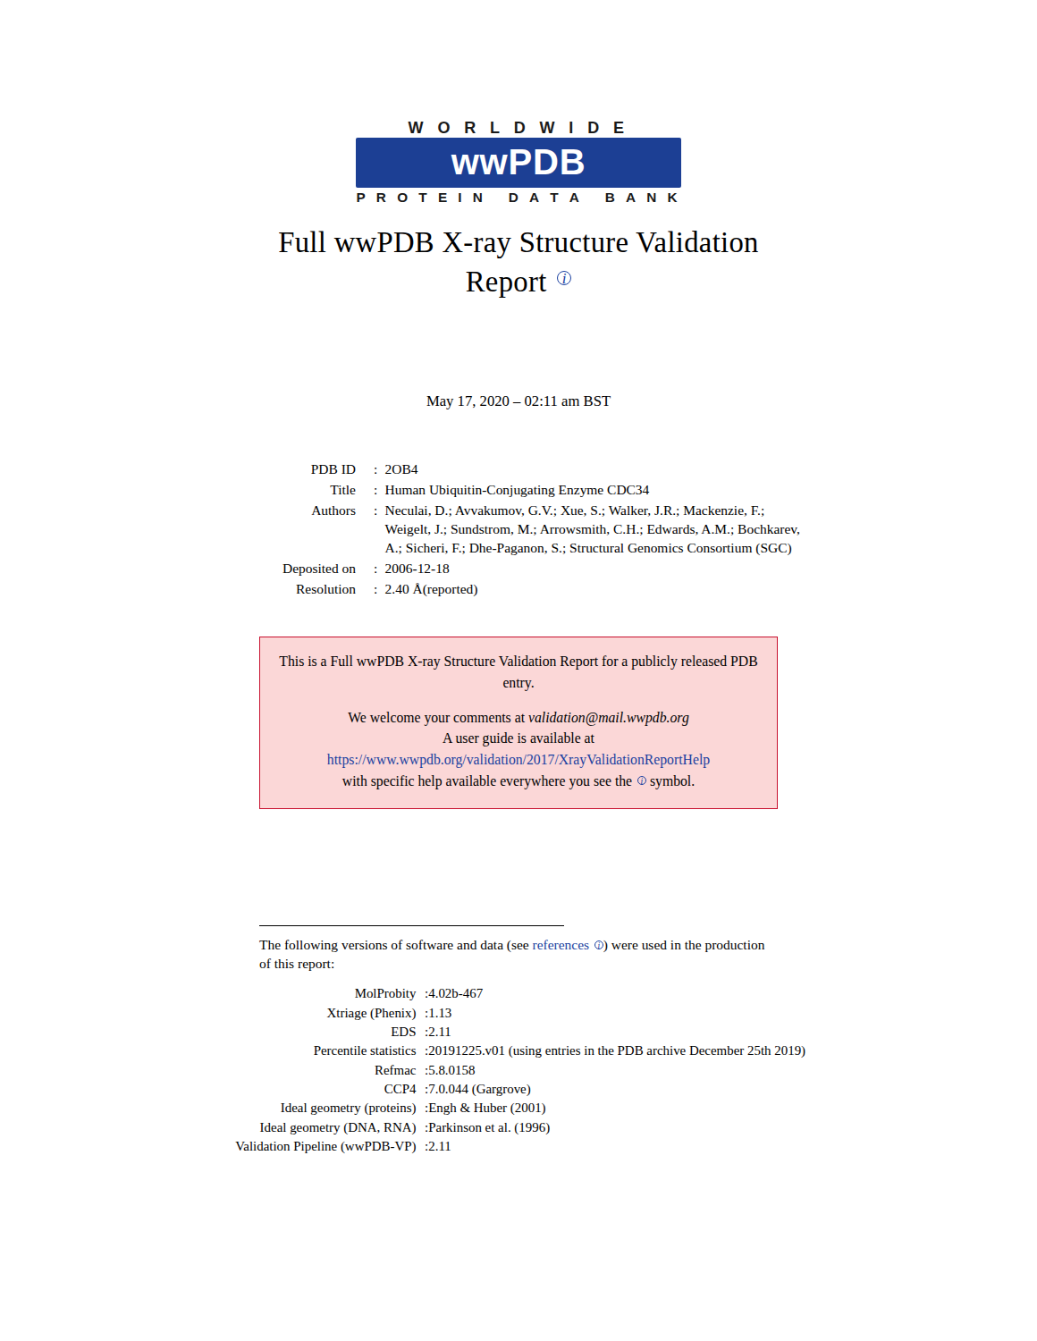W O R L D W I D E
ww PDB
P R O T E I N D A T A B A N K
Full wwPDB X-ray Structure Validation Report i
May 17, 2020 – 02:11 am BST
| PDB ID | : | 2OB4 |
| Title | : | Human Ubiquitin-Conjugating Enzyme CDC34 |
| Authors | : | Neculai, D.; Avvakumov, G.V.; Xue, S.; Walker, J.R.; Mackenzie, F.; Weigelt, J.; Sundstrom, M.; Arrowsmith, C.H.; Edwards, A.M.; Bochkarev, A.; Sicheri, F.; Dhe-Paganon, S.; Structural Genomics Consortium (SGC) |
| Deposited on | : | 2006-12-18 |
| Resolution | : | 2.40 Å(reported) |
This is a Full wwPDB X-ray Structure Validation Report for a publicly released PDB entry.
We welcome your comments at validation@mail.wwpdb.org
A user guide is available at
https://www.wwpdb.org/validation/2017/XrayValidationReportHelp
with specific help available everywhere you see the i symbol.
The following versions of software and data (see references i) were used in the production of this report:
| MolProbity | : | 4.02b-467 |
| Xtriage (Phenix) | : | 1.13 |
| EDS | : | 2.11 |
| Percentile statistics | : | 20191225.v01 (using entries in the PDB archive December 25th 2019) |
| Refmac | : | 5.8.0158 |
| CCP4 | : | 7.0.044 (Gargrove) |
| Ideal geometry (proteins) | : | Engh & Huber (2001) |
| Ideal geometry (DNA, RNA) | : | Parkinson et al. (1996) |
| Validation Pipeline (wwPDB-VP) | : | 2.11 |